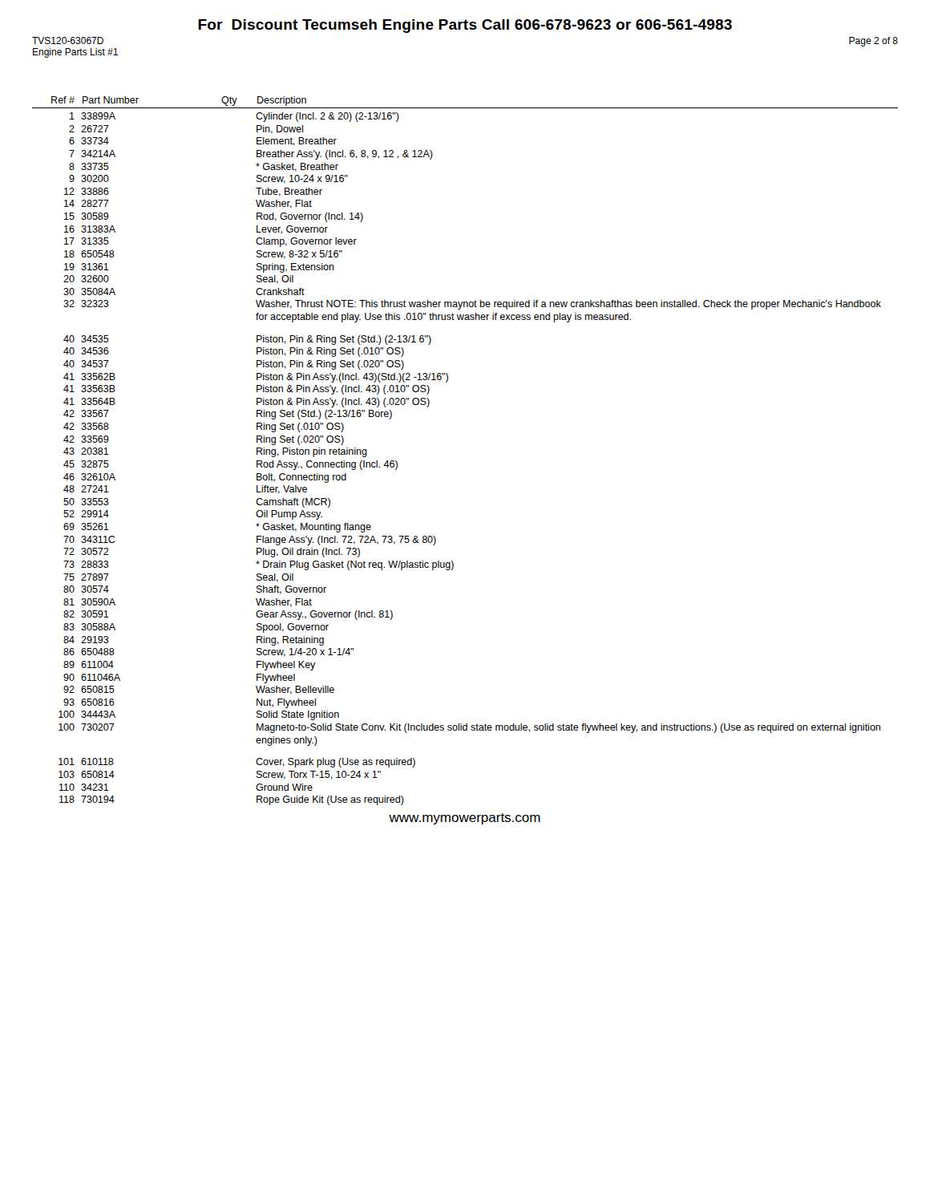For Discount Tecumseh Engine Parts Call 606-678-9623 or 606-561-4983
TVS120-63067D
Page 2 of 8
Engine Parts List #1
| Ref # | Part Number | Qty | Description |
| --- | --- | --- | --- |
| 1 | 33899A | | Cylinder (Incl. 2 & 20) (2-13/16") |
| 2 | 26727 | | Pin, Dowel |
| 6 | 33734 | | Element, Breather |
| 7 | 34214A | | Breather Ass'y. (Incl. 6, 8, 9, 12 , & 12A) |
| 8 | 33735 | | * Gasket, Breather |
| 9 | 30200 | | Screw, 10-24 x 9/16" |
| 12 | 33886 | | Tube, Breather |
| 14 | 28277 | | Washer, Flat |
| 15 | 30589 | | Rod, Governor (Incl. 14) |
| 16 | 31383A | | Lever, Governor |
| 17 | 31335 | | Clamp, Governor lever |
| 18 | 650548 | | Screw, 8-32 x 5/16" |
| 19 | 31361 | | Spring, Extension |
| 20 | 32600 | | Seal, Oil |
| 30 | 35084A | | Crankshaft |
| 32 | 32323 | | Washer, Thrust NOTE: This thrust washer maynot be required if a new crankshafthas been installed. Check the proper Mechanic's Handbook for acceptable end play. Use this .010" thrust washer if excess end play is measured. |
| 40 | 34535 | | Piston, Pin & Ring Set (Std.) (2-13/1 6") |
| 40 | 34536 | | Piston, Pin & Ring Set (.010" OS) |
| 40 | 34537 | | Piston, Pin & Ring Set (.020" OS) |
| 41 | 33562B | | Piston & Pin Ass'y.(Incl. 43)(Std.)(2 -13/16") |
| 41 | 33563B | | Piston & Pin Ass'y. (Incl. 43) (.010" OS) |
| 41 | 33564B | | Piston & Pin Ass'y. (Incl. 43) (.020" OS) |
| 42 | 33567 | | Ring Set (Std.) (2-13/16" Bore) |
| 42 | 33568 | | Ring Set (.010" OS) |
| 42 | 33569 | | Ring Set (.020" OS) |
| 43 | 20381 | | Ring, Piston pin retaining |
| 45 | 32875 | | Rod Assy., Connecting (Incl. 46) |
| 46 | 32610A | | Bolt, Connecting rod |
| 48 | 27241 | | Lifter, Valve |
| 50 | 33553 | | Camshaft (MCR) |
| 52 | 29914 | | Oil Pump Assy. |
| 69 | 35261 | | * Gasket, Mounting flange |
| 70 | 34311C | | Flange Ass'y. (Incl. 72, 72A, 73, 75 & 80) |
| 72 | 30572 | | Plug, Oil drain (Incl. 73) |
| 73 | 28833 | | * Drain Plug Gasket (Not req. W/plastic plug) |
| 75 | 27897 | | Seal, Oil |
| 80 | 30574 | | Shaft, Governor |
| 81 | 30590A | | Washer, Flat |
| 82 | 30591 | | Gear Assy., Governor (Incl. 81) |
| 83 | 30588A | | Spool, Governor |
| 84 | 29193 | | Ring, Retaining |
| 86 | 650488 | | Screw, 1/4-20 x 1-1/4" |
| 89 | 611004 | | Flywheel Key |
| 90 | 611046A | | Flywheel |
| 92 | 650815 | | Washer, Belleville |
| 93 | 650816 | | Nut, Flywheel |
| 100 | 34443A | | Solid State Ignition |
| 100 | 730207 | | Magneto-to-Solid State Conv. Kit (Includes solid state module, solid state flywheel key, and instructions.) (Use as required on external ignition engines only.) |
| 101 | 610118 | | Cover, Spark plug (Use as required) |
| 103 | 650814 | | Screw, Torx T-15, 10-24 x 1" |
| 110 | 34231 | | Ground Wire |
| 118 | 730194 | | Rope Guide Kit (Use as required) |
www.mymowerparts.com